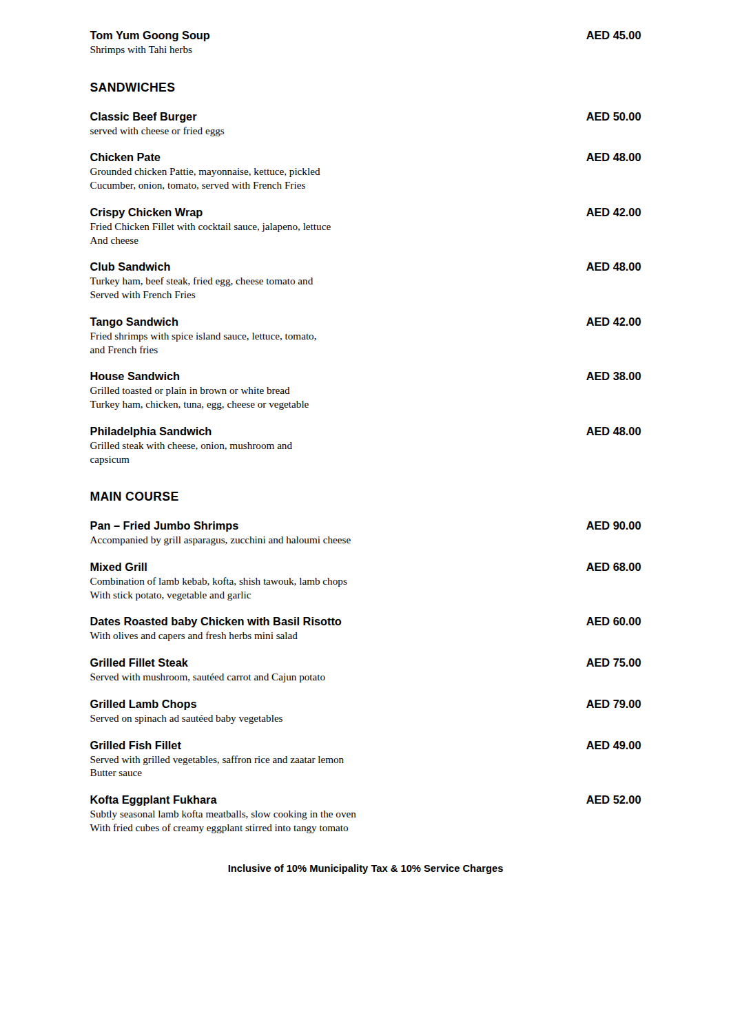Tom Yum Goong Soup
Shrimps with Tahi herbs
AED 45.00
SANDWICHES
Classic Beef Burger
served with cheese or fried eggs
AED 50.00
Chicken Pate
Grounded chicken Pattie, mayonnaise, kettuce, pickled
Cucumber, onion, tomato, served with French Fries
AED 48.00
Crispy Chicken Wrap
Fried Chicken Fillet with cocktail sauce, jalapeno, lettuce
And cheese
AED 42.00
Club Sandwich
Turkey ham, beef steak, fried egg, cheese tomato and
Served with French Fries
AED 48.00
Tango Sandwich
Fried shrimps with spice island sauce, lettuce, tomato,
and French fries
AED 42.00
House Sandwich
Grilled toasted or plain in brown or white bread
Turkey ham, chicken, tuna, egg, cheese or vegetable
AED 38.00
Philadelphia Sandwich
Grilled steak with cheese, onion, mushroom and
capsicum
AED 48.00
MAIN COURSE
Pan – Fried Jumbo Shrimps
Accompanied by grill asparagus, zucchini and haloumi cheese
AED 90.00
Mixed Grill
Combination of lamb kebab, kofta, shish tawouk, lamb chops
With stick potato, vegetable and garlic
AED 68.00
Dates Roasted baby Chicken with Basil Risotto
With olives and capers and fresh herbs mini salad
AED 60.00
Grilled Fillet Steak
Served with mushroom, sautéed carrot and Cajun potato
AED 75.00
Grilled Lamb Chops
Served on spinach ad sautéed baby vegetables
AED 79.00
Grilled Fish Fillet
Served with grilled vegetables, saffron rice and zaatar lemon
Butter sauce
AED 49.00
Kofta Eggplant Fukhara
Subtly seasonal lamb kofta meatballs, slow cooking in the oven
With fried cubes of creamy eggplant stirred into tangy tomato
AED 52.00
Inclusive of 10% Municipality Tax & 10% Service Charges